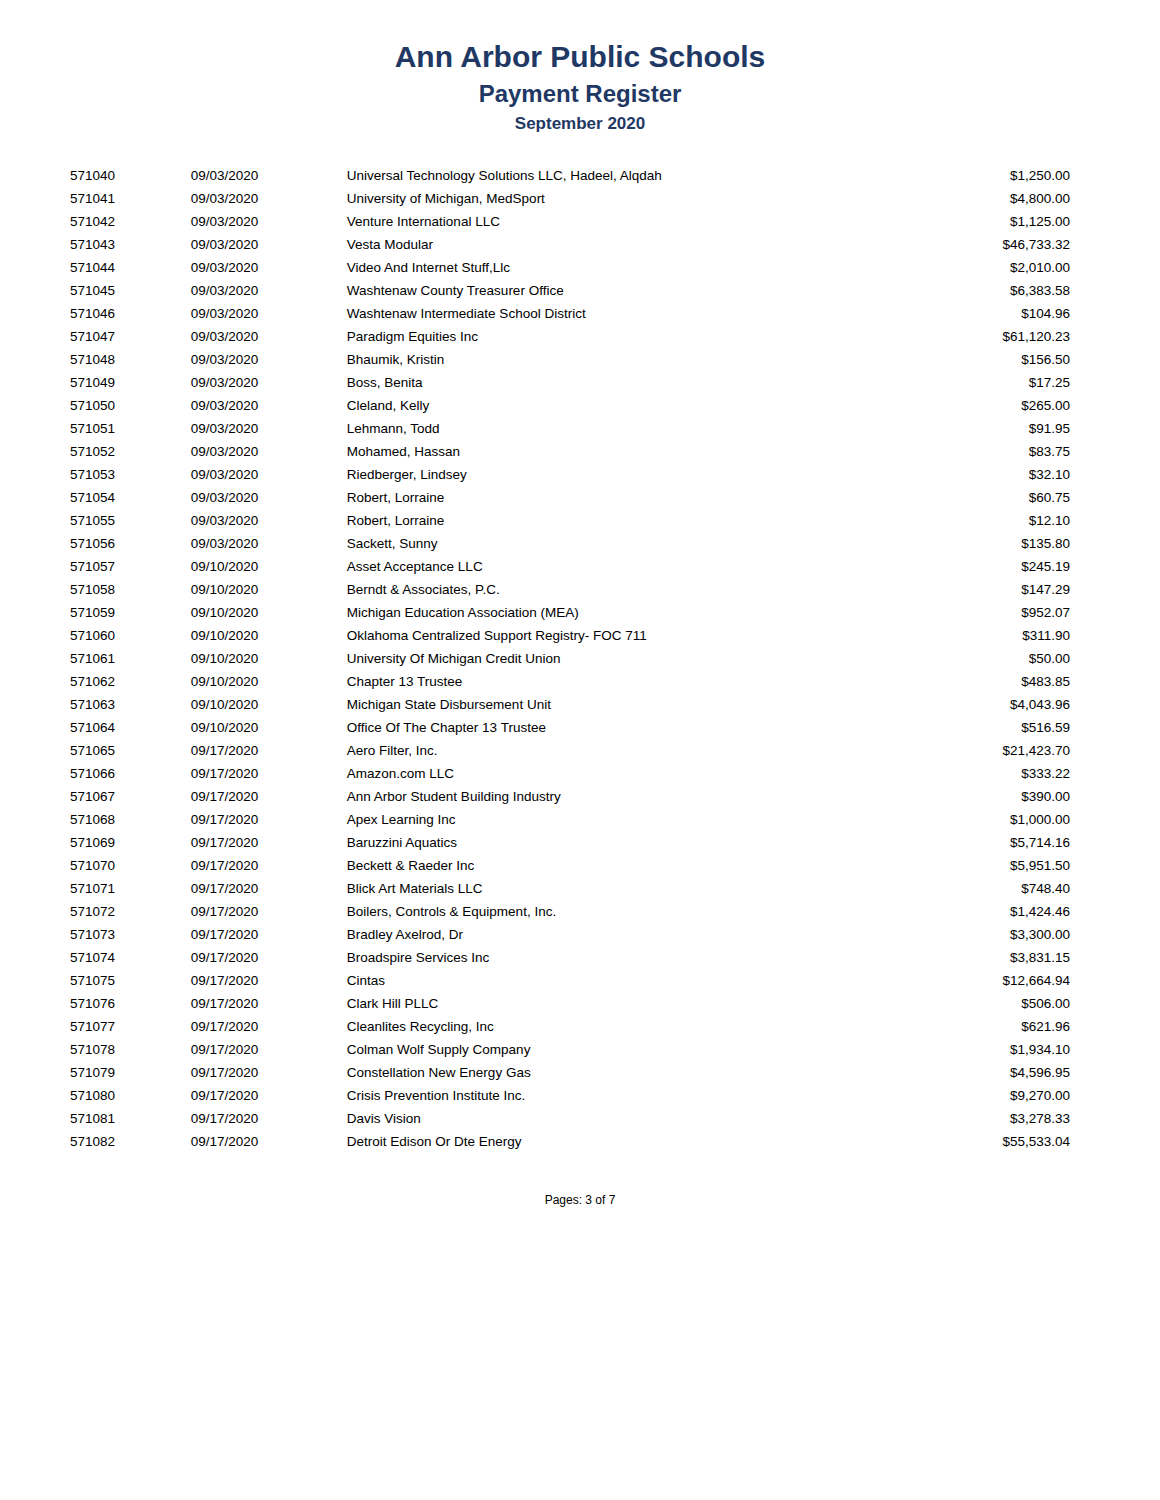Ann Arbor Public Schools
Payment Register
September 2020
| 571040 | 09/03/2020 | Universal Technology Solutions LLC, Hadeel, Alqdah | $1,250.00 |
| 571041 | 09/03/2020 | University of Michigan, MedSport | $4,800.00 |
| 571042 | 09/03/2020 | Venture International LLC | $1,125.00 |
| 571043 | 09/03/2020 | Vesta Modular | $46,733.32 |
| 571044 | 09/03/2020 | Video And Internet Stuff,Llc | $2,010.00 |
| 571045 | 09/03/2020 | Washtenaw County Treasurer Office | $6,383.58 |
| 571046 | 09/03/2020 | Washtenaw Intermediate School District | $104.96 |
| 571047 | 09/03/2020 | Paradigm Equities Inc | $61,120.23 |
| 571048 | 09/03/2020 | Bhaumik, Kristin | $156.50 |
| 571049 | 09/03/2020 | Boss, Benita | $17.25 |
| 571050 | 09/03/2020 | Cleland, Kelly | $265.00 |
| 571051 | 09/03/2020 | Lehmann, Todd | $91.95 |
| 571052 | 09/03/2020 | Mohamed, Hassan | $83.75 |
| 571053 | 09/03/2020 | Riedberger, Lindsey | $32.10 |
| 571054 | 09/03/2020 | Robert, Lorraine | $60.75 |
| 571055 | 09/03/2020 | Robert, Lorraine | $12.10 |
| 571056 | 09/03/2020 | Sackett, Sunny | $135.80 |
| 571057 | 09/10/2020 | Asset Acceptance LLC | $245.19 |
| 571058 | 09/10/2020 | Berndt & Associates, P.C. | $147.29 |
| 571059 | 09/10/2020 | Michigan Education Association (MEA) | $952.07 |
| 571060 | 09/10/2020 | Oklahoma Centralized Support Registry- FOC 711 | $311.90 |
| 571061 | 09/10/2020 | University Of Michigan Credit Union | $50.00 |
| 571062 | 09/10/2020 | Chapter 13 Trustee | $483.85 |
| 571063 | 09/10/2020 | Michigan State Disbursement Unit | $4,043.96 |
| 571064 | 09/10/2020 | Office Of The Chapter 13 Trustee | $516.59 |
| 571065 | 09/17/2020 | Aero Filter, Inc. | $21,423.70 |
| 571066 | 09/17/2020 | Amazon.com LLC | $333.22 |
| 571067 | 09/17/2020 | Ann Arbor Student Building Industry | $390.00 |
| 571068 | 09/17/2020 | Apex Learning Inc | $1,000.00 |
| 571069 | 09/17/2020 | Baruzzini Aquatics | $5,714.16 |
| 571070 | 09/17/2020 | Beckett & Raeder Inc | $5,951.50 |
| 571071 | 09/17/2020 | Blick Art Materials LLC | $748.40 |
| 571072 | 09/17/2020 | Boilers, Controls & Equipment, Inc. | $1,424.46 |
| 571073 | 09/17/2020 | Bradley Axelrod, Dr | $3,300.00 |
| 571074 | 09/17/2020 | Broadspire Services Inc | $3,831.15 |
| 571075 | 09/17/2020 | Cintas | $12,664.94 |
| 571076 | 09/17/2020 | Clark Hill PLLC | $506.00 |
| 571077 | 09/17/2020 | Cleanlites Recycling, Inc | $621.96 |
| 571078 | 09/17/2020 | Colman Wolf Supply Company | $1,934.10 |
| 571079 | 09/17/2020 | Constellation New Energy Gas | $4,596.95 |
| 571080 | 09/17/2020 | Crisis Prevention Institute Inc. | $9,270.00 |
| 571081 | 09/17/2020 | Davis Vision | $3,278.33 |
| 571082 | 09/17/2020 | Detroit Edison Or Dte Energy | $55,533.04 |
Pages: 3 of 7